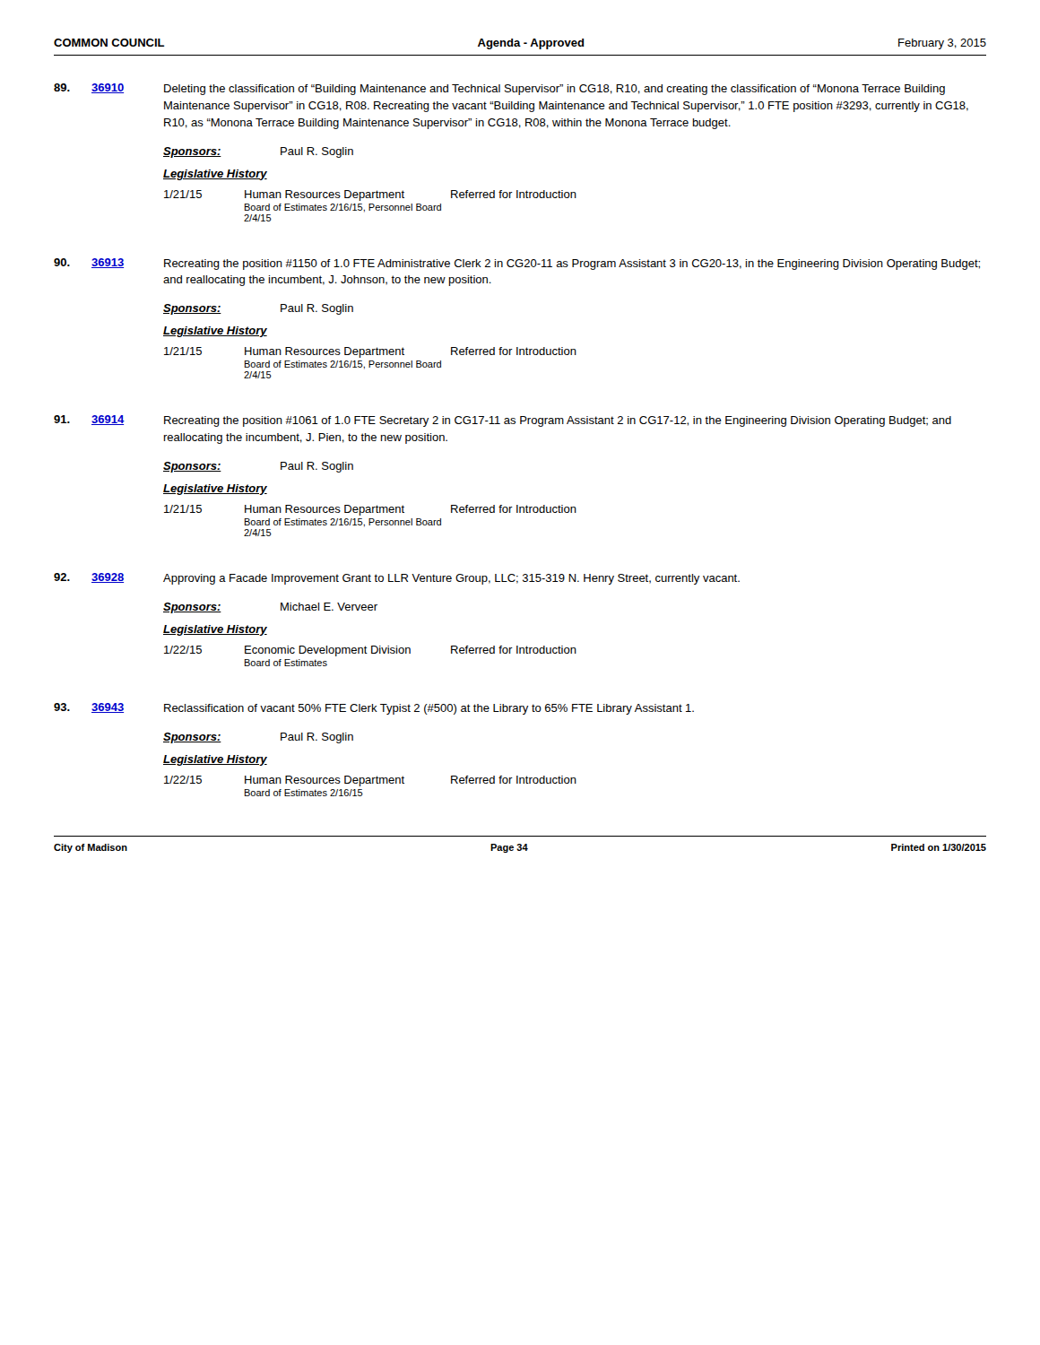COMMON COUNCIL
Agenda - Approved
February 3, 2015
89.
36910
Deleting the classification of “Building Maintenance and Technical Supervisor” in CG18, R10, and creating the classification of “Monona Terrace Building Maintenance Supervisor” in CG18, R08. Recreating the vacant “Building Maintenance and Technical Supervisor,” 1.0 FTE position #3293, currently in CG18, R10, as “Monona Terrace Building Maintenance Supervisor” in CG18, R08, within the Monona Terrace budget.
Sponsors:
Paul R. Soglin
Legislative History
1/21/15
Human Resources Department
Board of Estimates 2/16/15, Personnel Board 2/4/15
Referred for Introduction
90.
36913
Recreating the position #1150 of 1.0 FTE Administrative Clerk 2 in CG20-11 as Program Assistant 3 in CG20-13, in the Engineering Division Operating Budget; and reallocating the incumbent, J. Johnson, to the new position.
Sponsors:
Paul R. Soglin
Legislative History
1/21/15
Human Resources Department
Board of Estimates 2/16/15, Personnel Board 2/4/15
Referred for Introduction
91.
36914
Recreating the position #1061 of 1.0 FTE Secretary 2 in CG17-11 as Program Assistant 2 in CG17-12, in the Engineering Division Operating Budget; and reallocating the incumbent, J. Pien, to the new position.
Sponsors:
Paul R. Soglin
Legislative History
1/21/15
Human Resources Department
Board of Estimates 2/16/15, Personnel Board 2/4/15
Referred for Introduction
92.
36928
Approving a Facade Improvement Grant to LLR Venture Group, LLC; 315-319 N. Henry Street, currently vacant.
Sponsors:
Michael E. Verveer
Legislative History
1/22/15
Economic Development Division
Board of Estimates
Referred for Introduction
93.
36943
Reclassification of vacant 50% FTE Clerk Typist 2 (#500) at the Library to 65% FTE Library Assistant 1.
Sponsors:
Paul R. Soglin
Legislative History
1/22/15
Human Resources Department
Board of Estimates 2/16/15
Referred for Introduction
City of Madison
Page 34
Printed on 1/30/2015